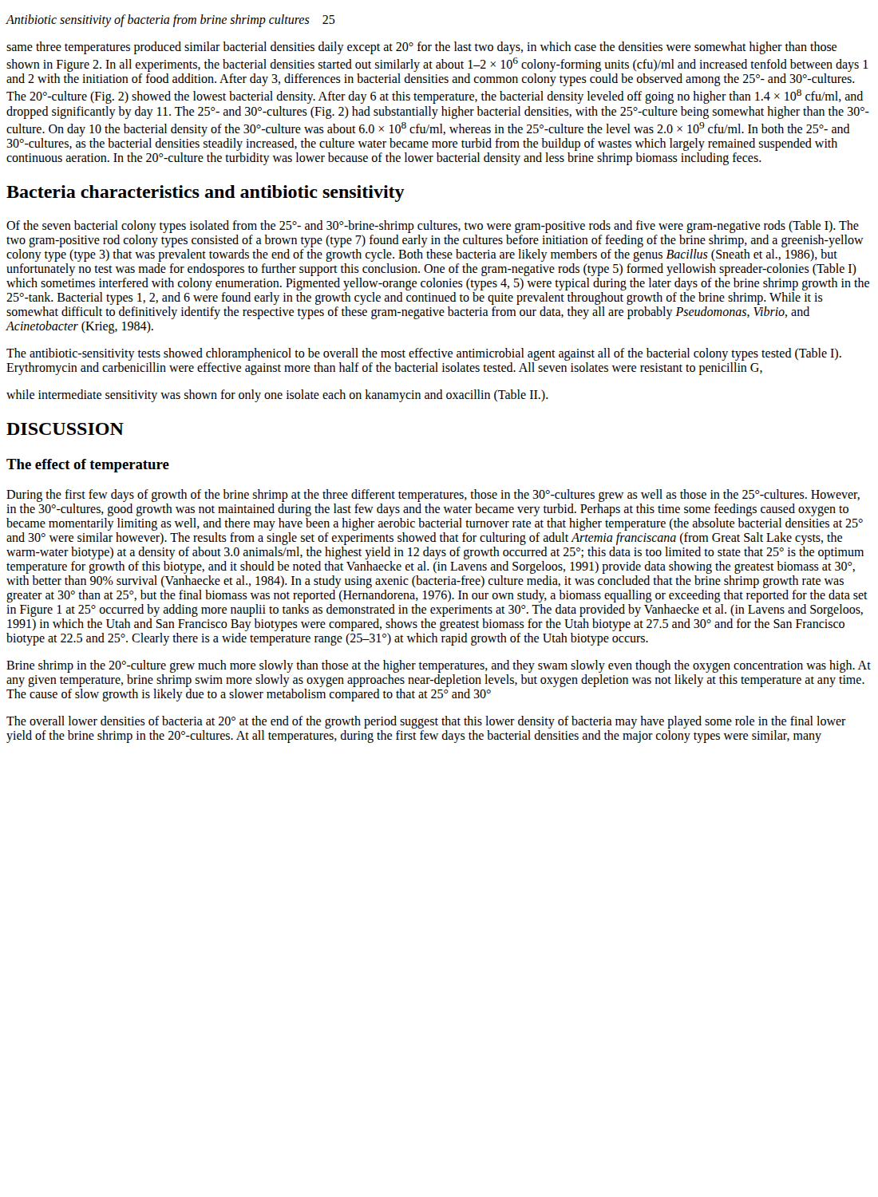Antibiotic sensitivity of bacteria from brine shrimp cultures 25
same three temperatures produced similar bacterial densities daily except at 20° for the last two days, in which case the densities were somewhat higher than those shown in Figure 2. In all experiments, the bacterial densities started out similarly at about 1–2 × 106 colony-forming units (cfu)/ml and increased tenfold between days 1 and 2 with the initiation of food addition. After day 3, differences in bacterial densities and common colony types could be observed among the 25°- and 30°-cultures. The 20°-culture (Fig. 2) showed the lowest bacterial density. After day 6 at this temperature, the bacterial density leveled off going no higher than 1.4 × 108 cfu/ml, and dropped significantly by day 11. The 25°- and 30°-cultures (Fig. 2) had substantially higher bacterial densities, with the 25°-culture being somewhat higher than the 30°-culture. On day 10 the bacterial density of the 30°-culture was about 6.0 × 108 cfu/ml, whereas in the 25°-culture the level was 2.0 × 109 cfu/ml. In both the 25°- and 30°-cultures, as the bacterial densities steadily increased, the culture water became more turbid from the buildup of wastes which largely remained suspended with continuous aeration. In the 20°-culture the turbidity was lower because of the lower bacterial density and less brine shrimp biomass including feces.
Bacteria characteristics and antibiotic sensitivity
Of the seven bacterial colony types isolated from the 25°- and 30°-brine-shrimp cultures, two were gram-positive rods and five were gram-negative rods (Table I). The two gram-positive rod colony types consisted of a brown type (type 7) found early in the cultures before initiation of feeding of the brine shrimp, and a greenish-yellow colony type (type 3) that was prevalent towards the end of the growth cycle. Both these bacteria are likely members of the genus Bacillus (Sneath et al., 1986), but unfortunately no test was made for endospores to further support this conclusion. One of the gram-negative rods (type 5) formed yellowish spreader-colonies (Table I) which sometimes interfered with colony enumeration. Pigmented yellow-orange colonies (types 4, 5) were typical during the later days of the brine shrimp growth in the 25°-tank. Bacterial types 1, 2, and 6 were found early in the growth cycle and continued to be quite prevalent throughout growth of the brine shrimp. While it is somewhat difficult to definitively identify the respective types of these gram-negative bacteria from our data, they all are probably Pseudomonas, Vibrio, and Acinetobacter (Krieg, 1984).
The antibiotic-sensitivity tests showed chloramphenicol to be overall the most effective antimicrobial agent against all of the bacterial colony types tested (Table I). Erythromycin and carbenicillin were effective against more than half of the bacterial isolates tested. All seven isolates were resistant to penicillin G,
while intermediate sensitivity was shown for only one isolate each on kanamycin and oxacillin (Table II.).
DISCUSSION
The effect of temperature
During the first few days of growth of the brine shrimp at the three different temperatures, those in the 30°-cultures grew as well as those in the 25°-cultures. However, in the 30°-cultures, good growth was not maintained during the last few days and the water became very turbid. Perhaps at this time some feedings caused oxygen to became momentarily limiting as well, and there may have been a higher aerobic bacterial turnover rate at that higher temperature (the absolute bacterial densities at 25° and 30° were similar however). The results from a single set of experiments showed that for culturing of adult Artemia franciscana (from Great Salt Lake cysts, the warm-water biotype) at a density of about 3.0 animals/ml, the highest yield in 12 days of growth occurred at 25°; this data is too limited to state that 25° is the optimum temperature for growth of this biotype, and it should be noted that Vanhaecke et al. (in Lavens and Sorgeloos, 1991) provide data showing the greatest biomass at 30°, with better than 90% survival (Vanhaecke et al., 1984). In a study using axenic (bacteria-free) culture media, it was concluded that the brine shrimp growth rate was greater at 30° than at 25°, but the final biomass was not reported (Hernandorena, 1976). In our own study, a biomass equalling or exceeding that reported for the data set in Figure 1 at 25° occurred by adding more nauplii to tanks as demonstrated in the experiments at 30°. The data provided by Vanhaecke et al. (in Lavens and Sorgeloos, 1991) in which the Utah and San Francisco Bay biotypes were compared, shows the greatest biomass for the Utah biotype at 27.5 and 30° and for the San Francisco biotype at 22.5 and 25°. Clearly there is a wide temperature range (25–31°) at which rapid growth of the Utah biotype occurs.
Brine shrimp in the 20°-culture grew much more slowly than those at the higher temperatures, and they swam slowly even though the oxygen concentration was high. At any given temperature, brine shrimp swim more slowly as oxygen approaches near-depletion levels, but oxygen depletion was not likely at this temperature at any time. The cause of slow growth is likely due to a slower metabolism compared to that at 25° and 30°
The overall lower densities of bacteria at 20° at the end of the growth period suggest that this lower density of bacteria may have played some role in the final lower yield of the brine shrimp in the 20°-cultures. At all temperatures, during the first few days the bacterial densities and the major colony types were similar, many